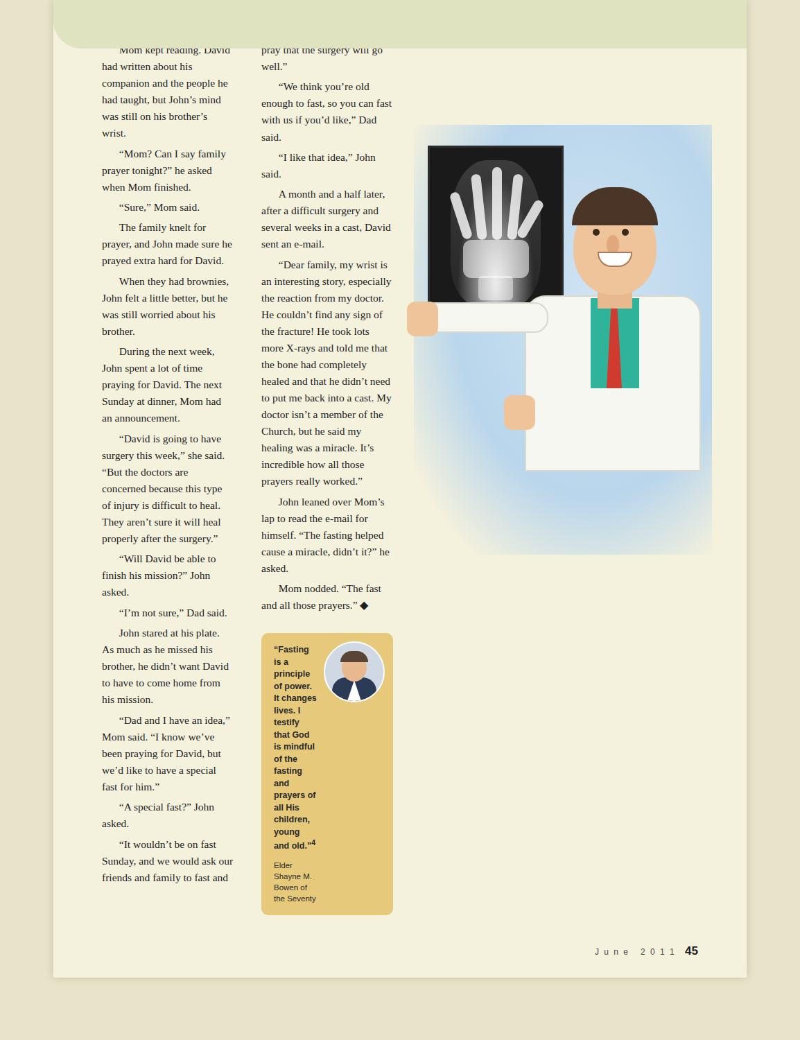Mom kept reading. David had written about his companion and the people he had taught, but John’s mind was still on his brother’s wrist.
“Mom? Can I say family prayer tonight?” he asked when Mom finished.
“Sure,” Mom said.
The family knelt for prayer, and John made sure he prayed extra hard for David.
When they had brownies, John felt a little better, but he was still worried about his brother.
During the next week, John spent a lot of time praying for David. The next Sunday at dinner, Mom had an announcement.
“David is going to have surgery this week,” she said. “But the doctors are concerned because this type of injury is difficult to heal. They aren’t sure it will heal properly after the surgery.”
“Will David be able to finish his mission?” John asked.
“I’m not sure,” Dad said.
John stared at his plate. As much as he missed his brother, he didn’t want David to have to come home from his mission.
“Dad and I have an idea,” Mom said. “I know we’ve been praying for David, but we’d like to have a special fast for him.”
“A special fast?” John asked.
“It wouldn’t be on fast Sunday, and we would ask our friends and family to fast and pray that the surgery will go well.”
“We think you’re old enough to fast, so you can fast with us if you’d like,” Dad said.
“I like that idea,” John said.
A month and a half later, after a difficult surgery and several weeks in a cast, David sent an e-mail.
“Dear family, my wrist is an interesting story, especially the reaction from my doctor. He couldn’t find any sign of the fracture! He took lots more X-rays and told me that the bone had completely healed and that he didn’t need to put me back into a cast. My doctor isn’t a member of the Church, but he said my healing was a miracle. It’s incredible how all those prayers really worked.”
John leaned over Mom’s lap to read the e-mail for himself. “The fasting helped cause a miracle, didn’t it?” he asked.
Mom nodded. “The fast and all those prayers.” ◆
“Fasting is a principle of power. It changes lives. I testify that God is mindful of the fasting and prayers of all His children, young and old.”4
Elder Shayne M. Bowen of the Seventy
J u n e 2 0 1 1 45